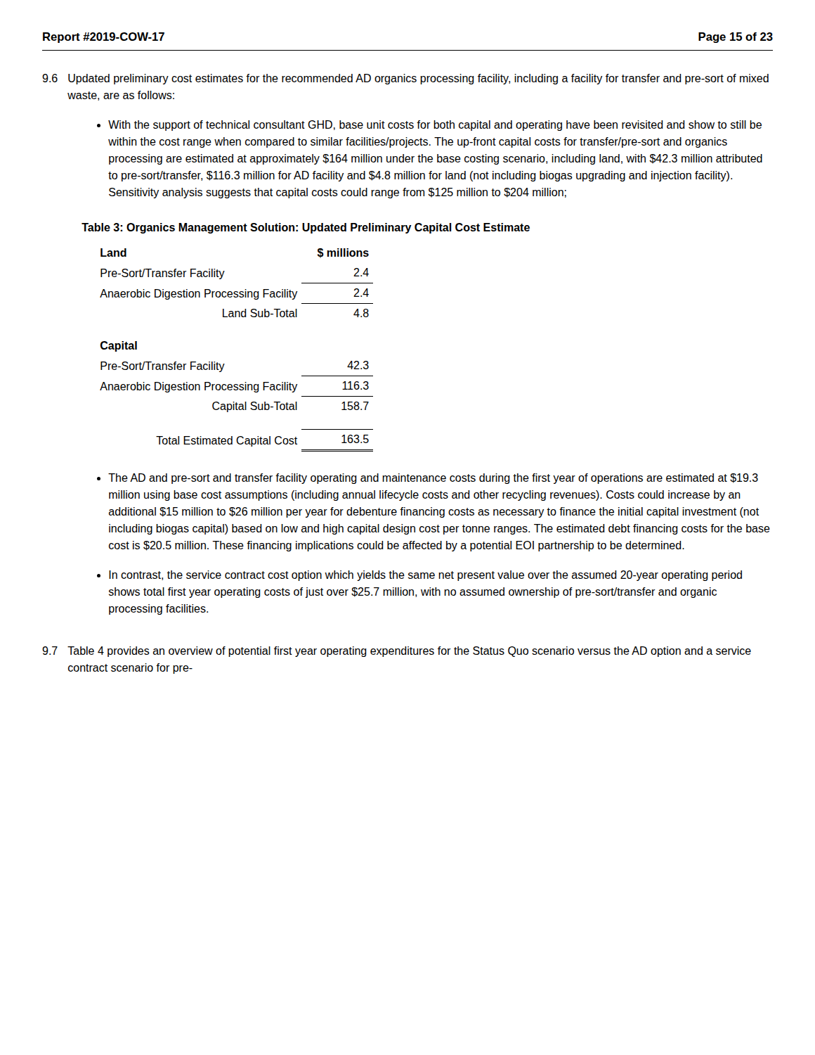Report #2019-COW-17 Page 15 of 23
9.6
Updated preliminary cost estimates for the recommended AD organics processing facility, including a facility for transfer and pre-sort of mixed waste, are as follows:
With the support of technical consultant GHD, base unit costs for both capital and operating have been revisited and show to still be within the cost range when compared to similar facilities/projects. The up-front capital costs for transfer/pre-sort and organics processing are estimated at approximately $164 million under the base costing scenario, including land, with $42.3 million attributed to pre-sort/transfer, $116.3 million for AD facility and $4.8 million for land (not including biogas upgrading and injection facility). Sensitivity analysis suggests that capital costs could range from $125 million to $204 million;
Table 3: Organics Management Solution: Updated Preliminary Capital Cost Estimate
| Land | $ millions |
| Pre-Sort/Transfer Facility | 2.4 |
| Anaerobic Digestion Processing Facility | 2.4 |
| Land Sub-Total | 4.8 |
| Capital | |
| Pre-Sort/Transfer Facility | 42.3 |
| Anaerobic Digestion Processing Facility | 116.3 |
| Capital Sub-Total | 158.7 |
| Total Estimated Capital Cost | 163.5 |
The AD and pre-sort and transfer facility operating and maintenance costs during the first year of operations are estimated at $19.3 million using base cost assumptions (including annual lifecycle costs and other recycling revenues). Costs could increase by an additional $15 million to $26 million per year for debenture financing costs as necessary to finance the initial capital investment (not including biogas capital) based on low and high capital design cost per tonne ranges. The estimated debt financing costs for the base cost is $20.5 million. These financing implications could be affected by a potential EOI partnership to be determined.
In contrast, the service contract cost option which yields the same net present value over the assumed 20-year operating period shows total first year operating costs of just over $25.7 million, with no assumed ownership of pre-sort/transfer and organic processing facilities.
9.7
Table 4 provides an overview of potential first year operating expenditures for the Status Quo scenario versus the AD option and a service contract scenario for pre-